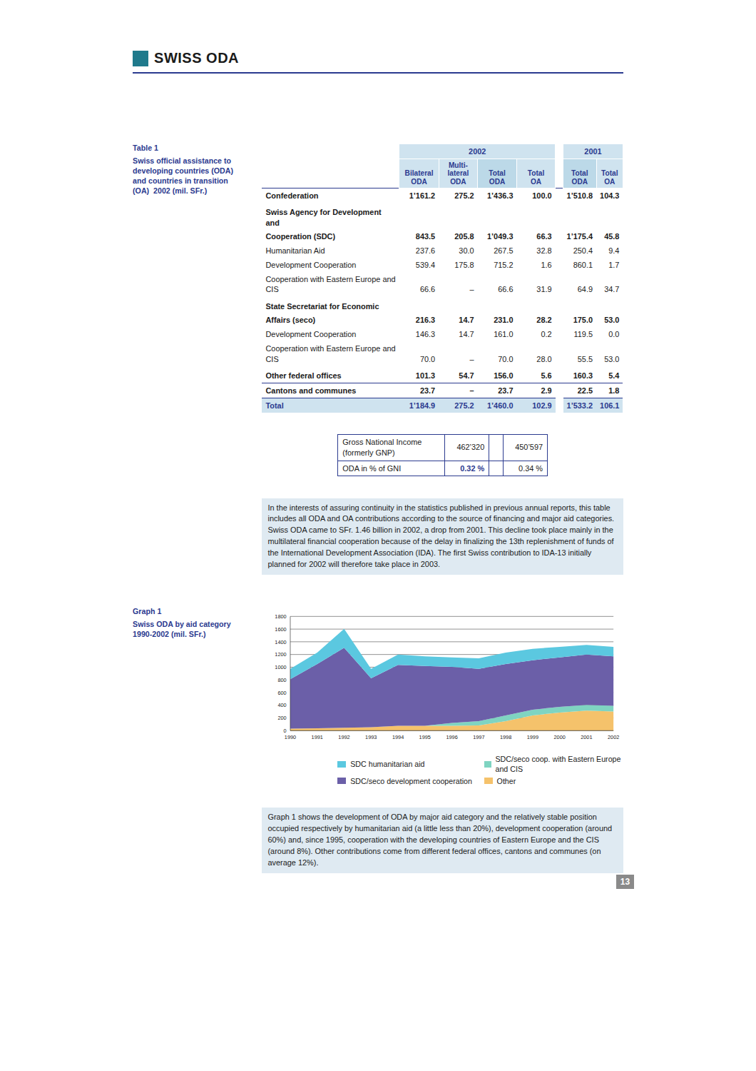SWISS ODA
Table 1
Swiss official assistance to developing countries (ODA) and countries in transition (OA) 2002 (mil. SFr.)
| | 2002 | | 2001 |
| --- | --- | --- | --- |
| | Bilateral ODA | Multi- lateral ODA | Total ODA | Total OA | | Total ODA | Total OA |
| Confederation | 1’161.2 | 275.2 | 1’436.3 | 100.0 | | 1’510.8 | 104.3 |
| Swiss Agency for Development and | | | | | | | |
| Cooperation (SDC) | 843.5 | 205.8 | 1’049.3 | 66.3 | | 1’175.4 | 45.8 |
| Humanitarian Aid | 237.6 | 30.0 | 267.5 | 32.8 | | 250.4 | 9.4 |
| Development Cooperation | 539.4 | 175.8 | 715.2 | 1.6 | | 860.1 | 1.7 |
| Cooperation with Eastern Europe and CIS | 66.6 | – | 66.6 | 31.9 | | 64.9 | 34.7 |
| State Secretariat for Economic | | | | | | | |
| Affairs (seco) | 216.3 | 14.7 | 231.0 | 28.2 | | 175.0 | 53.0 |
| Development Cooperation | 146.3 | 14.7 | 161.0 | 0.2 | | 119.5 | 0.0 |
| Cooperation with Eastern Europe and CIS | 70.0 | – | 70.0 | 28.0 | | 55.5 | 53.0 |
| Other federal offices | 101.3 | 54.7 | 156.0 | 5.6 | | 160.3 | 5.4 |
| Cantons and communes | 23.7 | – | 23.7 | 2.9 | | 22.5 | 1.8 |
| Total | 1’184.9 | 275.2 | 1’460.0 | 102.9 | | 1’533.2 | 106.1 |
| Gross National Income (formerly GNP) | 462’320 | | 450’597 |
| ODA in % of GNI | 0.32 % | | 0.34 % |
In the interests of assuring continuity in the statistics published in previous annual reports, this table includes all ODA and OA contributions according to the source of financing and major aid categories. Swiss ODA came to SFr. 1.46 billion in 2002, a drop from 2001. This decline took place mainly in the multilateral financial cooperation because of the delay in finalizing the 13th replenishment of funds of the International Development Association (IDA). The first Swiss contribution to IDA-13 initially planned for 2002 will therefore take place in 2003.
Graph 1
Swiss ODA by aid category 1990-2002 (mil. SFr.)
1800 1600 1400 1200 1000 800 600 400 200 0 1990 1991 1992 1993 1994 1995 1996 1997 1998 1999 2000 2001 2002
SDC humanitarian aid
SDC/seco coop. with Eastern Europe and CIS
SDC/seco development cooperation
Other
Graph 1 shows the development of ODA by major aid category and the relatively stable position occupied respectively by humanitarian aid (a little less than 20%), development cooperation (around 60%) and, since 1995, cooperation with the developing countries of Eastern Europe and the CIS (around 8%). Other contributions come from different federal offices, cantons and communes (on average 12%).
13